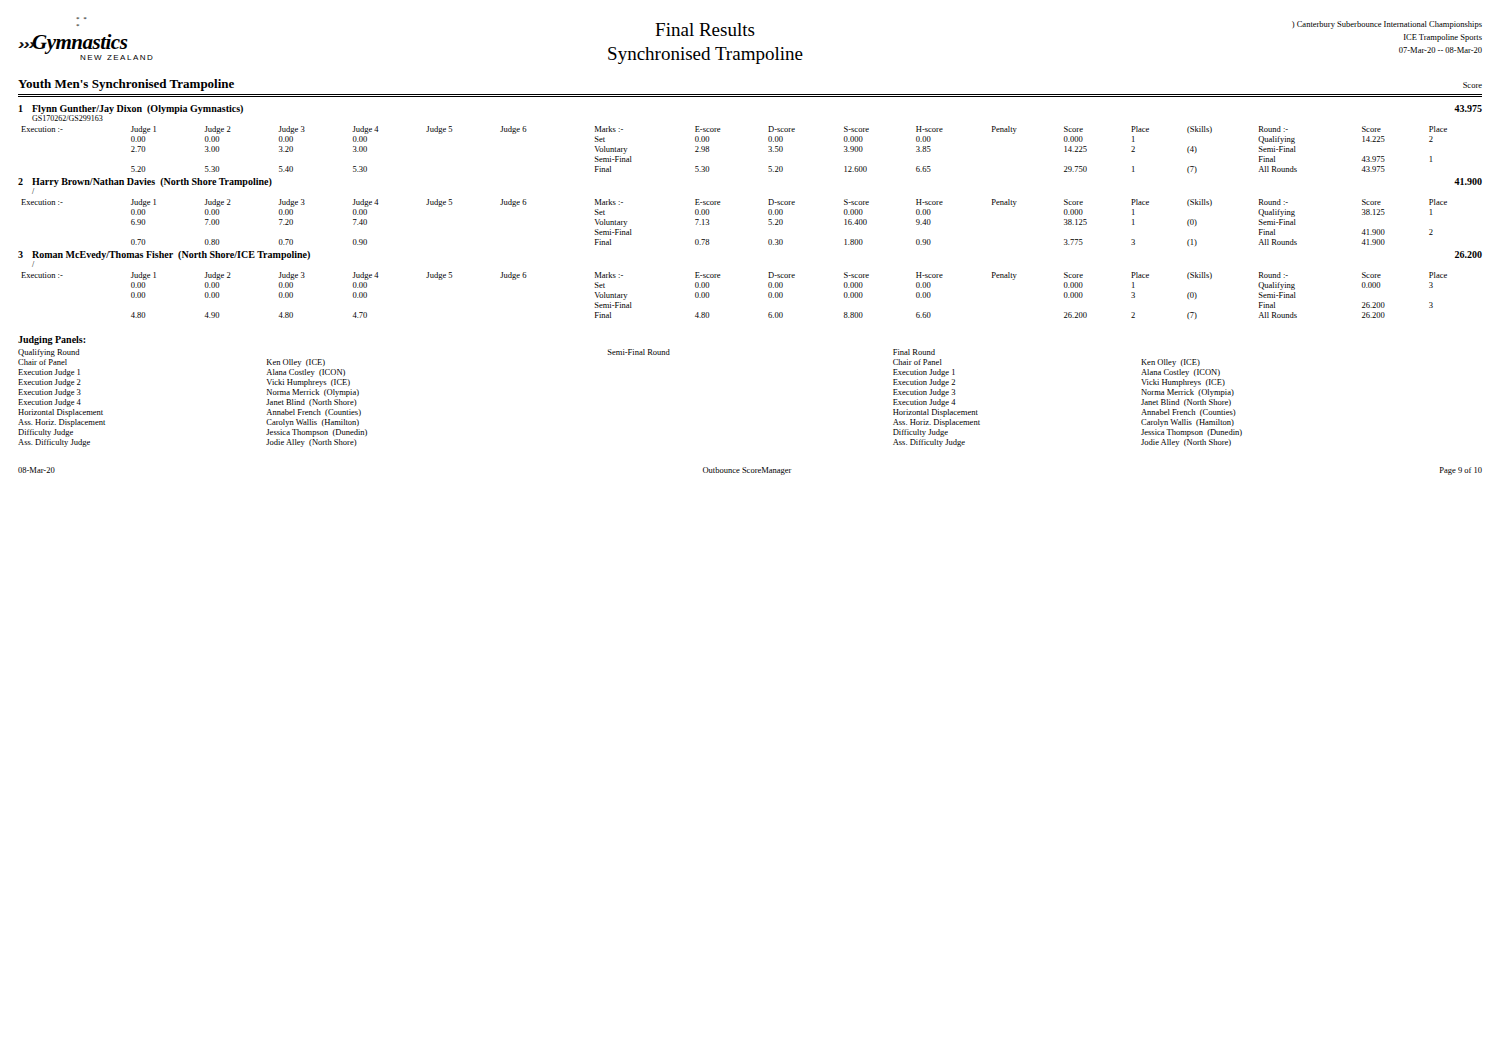* *
*
›››Gymnastics
NEW ZEALAND
Final Results
Synchronised Trampoline
) Canterbury Suberbounce International Championships
ICE Trampoline Sports
07-Mar-20 -- 08-Mar-20
Score
Youth Men's Synchronised Trampoline
43.975
1 Flynn Gunther/Jay Dixon (Olympia Gymnastics)
GS170262/GS299163
| Execution :- | Judge 1 | Judge 2 | Judge 3 | Judge 4 | Judge 5 | Judge 6 | | Marks :- | E-score | D-score | S-score | H-score | Penalty | Score | Place | (Skills) | Round :- | Score | Place |
| | 0.00 | 0.00 | 0.00 | 0.00 | | | | Set | 0.00 | 0.00 | 0.000 | 0.00 | | 0.000 | 1 | | Qualifying | 14.225 | 2 |
| | 2.70 | 3.00 | 3.20 | 3.00 | | | | Voluntary | 2.98 | 3.50 | 3.900 | 3.85 | | 14.225 | 2 | (4) | Semi-Final | | |
| | | | | | | | | Semi-Final | | | | | | | | | Final | 43.975 | 1 |
| | 5.20 | 5.30 | 5.40 | 5.30 | | | | Final | 5.30 | 5.20 | 12.600 | 6.65 | | 29.750 | 1 | (7) | All Rounds | 43.975 | |
41.900
2 Harry Brown/Nathan Davies (North Shore Trampoline)
/
| Execution :- | Judge 1 | Judge 2 | Judge 3 | Judge 4 | Judge 5 | Judge 6 | | Marks :- | E-score | D-score | S-score | H-score | Penalty | Score | Place | (Skills) | Round :- | Score | Place |
| | 0.00 | 0.00 | 0.00 | 0.00 | | | | Set | 0.00 | 0.00 | 0.000 | 0.00 | | 0.000 | 1 | | Qualifying | 38.125 | 1 |
| | 6.90 | 7.00 | 7.20 | 7.40 | | | | Voluntary | 7.13 | 5.20 | 16.400 | 9.40 | | 38.125 | 1 | (0) | Semi-Final | | |
| | | | | | | | | Semi-Final | | | | | | | | | Final | 41.900 | 2 |
| | 0.70 | 0.80 | 0.70 | 0.90 | | | | Final | 0.78 | 0.30 | 1.800 | 0.90 | | 3.775 | 3 | (1) | All Rounds | 41.900 | |
26.200
3 Roman McEvedy/Thomas Fisher (North Shore/ICE Trampoline)
/
| Execution :- | Judge 1 | Judge 2 | Judge 3 | Judge 4 | Judge 5 | Judge 6 | | Marks :- | E-score | D-score | S-score | H-score | Penalty | Score | Place | (Skills) | Round :- | Score | Place |
| | 0.00 | 0.00 | 0.00 | 0.00 | | | | Set | 0.00 | 0.00 | 0.000 | 0.00 | | 0.000 | 1 | | Qualifying | 0.000 | 3 |
| | 0.00 | 0.00 | 0.00 | 0.00 | | | | Voluntary | 0.00 | 0.00 | 0.000 | 0.00 | | 0.000 | 3 | (0) | Semi-Final | | |
| | | | | | | | | Semi-Final | | | | | | | | | Final | 26.200 | 3 |
| | 4.80 | 4.90 | 4.80 | 4.70 | | | | Final | 4.80 | 6.00 | 8.800 | 6.60 | | 26.200 | 2 | (7) | All Rounds | 26.200 | |
Judging Panels:
| Qualifying Round | | Semi-Final Round | Final Round | |
| Chair of Panel | Ken Olley (ICE) | | Chair of Panel | Ken Olley (ICE) |
| Execution Judge 1 | Alana Costley (ICON) | | Execution Judge 1 | Alana Costley (ICON) |
| Execution Judge 2 | Vicki Humphreys (ICE) | | Execution Judge 2 | Vicki Humphreys (ICE) |
| Execution Judge 3 | Norma Merrick (Olympia) | | Execution Judge 3 | Norma Merrick (Olympia) |
| Execution Judge 4 | Janet Blind (North Shore) | | Execution Judge 4 | Janet Blind (North Shore) |
| Horizontal Displacement | Annabel French (Counties) | | Horizontal Displacement | Annabel French (Counties) |
| Ass. Horiz. Displacement | Carolyn Wallis (Hamilton) | | Ass. Horiz. Displacement | Carolyn Wallis (Hamilton) |
| Difficulty Judge | Jessica Thompson (Dunedin) | | Difficulty Judge | Jessica Thompson (Dunedin) |
| Ass. Difficulty Judge | Jodie Alley (North Shore) | | Ass. Difficulty Judge | Jodie Alley (North Shore) |
08-Mar-20
Outbounce ScoreManager
Page 9 of 10